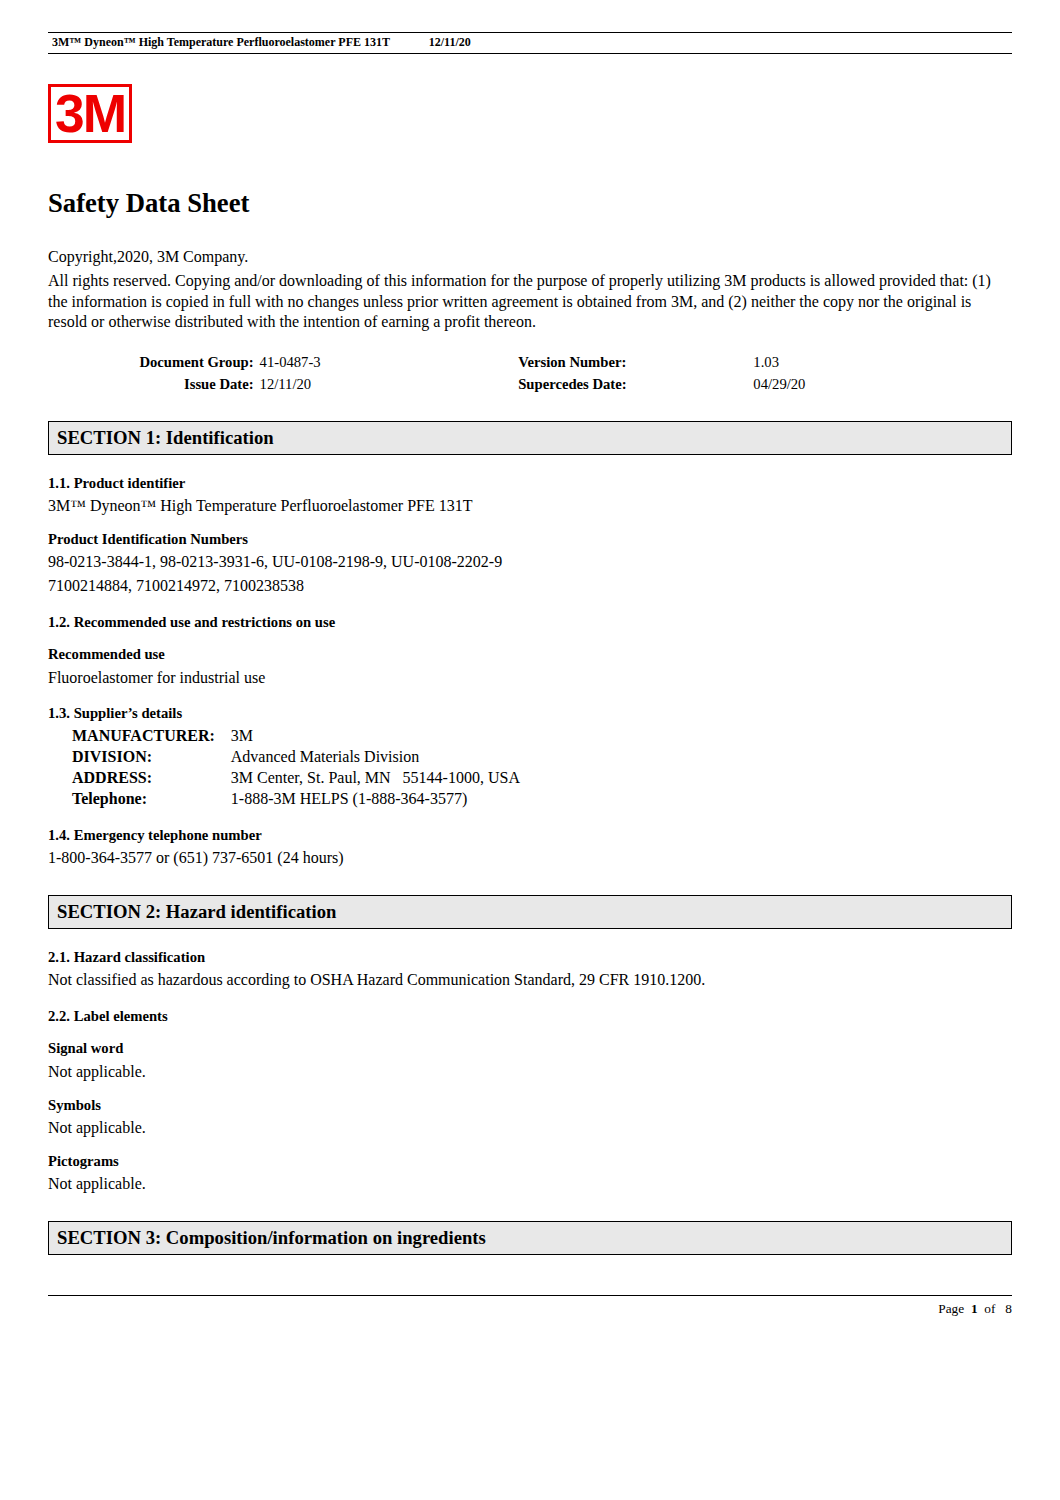3M™ Dyneon™ High Temperature Perfluoroelastomer PFE 131T 12/11/20
3M
Safety Data Sheet
Copyright,2020, 3M Company.
All rights reserved. Copying and/or downloading of this information for the purpose of properly utilizing 3M products is allowed provided that: (1) the information is copied in full with no changes unless prior written agreement is obtained from 3M, and (2) neither the copy nor the original is resold or otherwise distributed with the intention of earning a profit thereon.
| Document Group: | 41-0487-3 | Version Number: | 1.03 |
| Issue Date: | 12/11/20 | Supercedes Date: | 04/29/20 |
SECTION 1: Identification
1.1. Product identifier
3M™ Dyneon™ High Temperature Perfluoroelastomer PFE 131T
Product Identification Numbers
98-0213-3844-1, 98-0213-3931-6, UU-0108-2198-9, UU-0108-2202-9
7100214884, 7100214972, 7100238538
1.2. Recommended use and restrictions on use
Recommended use
Fluoroelastomer for industrial use
1.3. Supplier’s details
| MANUFACTURER: | 3M |
| DIVISION: | Advanced Materials Division |
| ADDRESS: | 3M Center, St. Paul, MN 55144-1000, USA |
| Telephone: | 1-888-3M HELPS (1-888-364-3577) |
1.4. Emergency telephone number
1-800-364-3577 or (651) 737-6501 (24 hours)
SECTION 2: Hazard identification
2.1. Hazard classification
Not classified as hazardous according to OSHA Hazard Communication Standard, 29 CFR 1910.1200.
2.2. Label elements
Signal word
Not applicable.
Symbols
Not applicable.
Pictograms
Not applicable.
SECTION 3: Composition/information on ingredients
Page 1 of 8